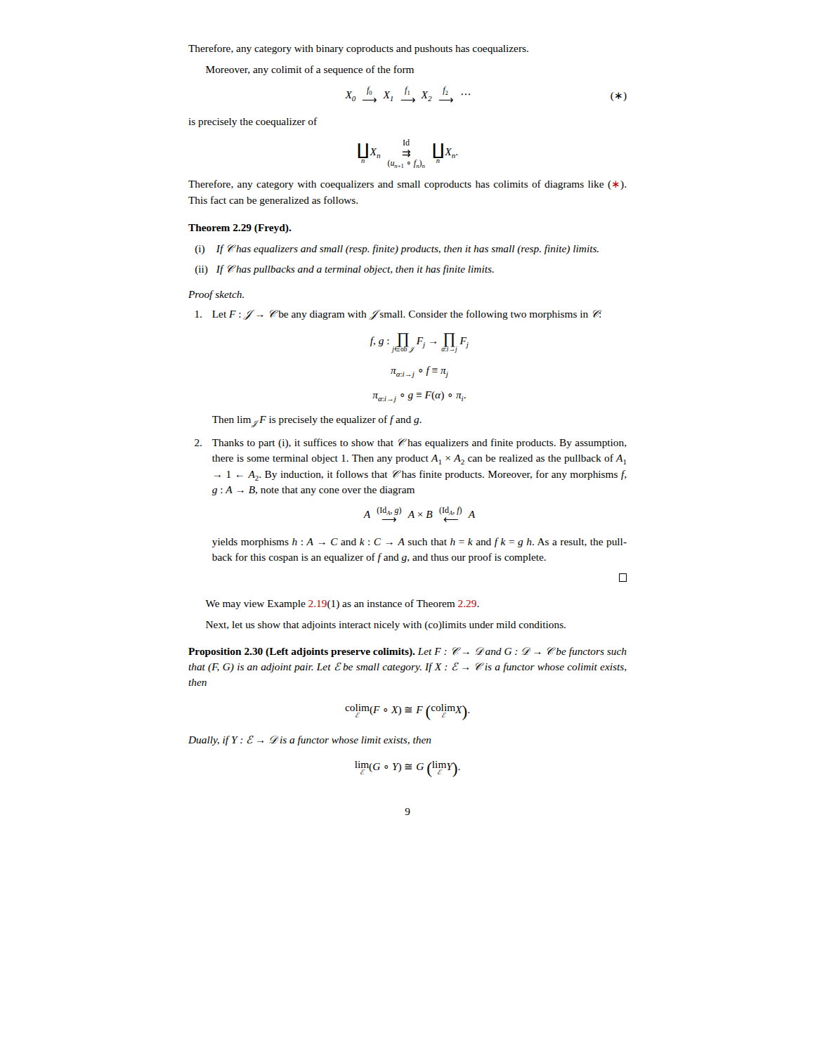Therefore, any category with binary coproducts and pushouts has coequalizers.
Moreover, any colimit of a sequence of the form
X0 f0⟶ X1 f1⟶ X2 f2⟶ ⋯ (∗)
is precisely the coequalizer of
∐n Xn Id ⇉ (un+1 ∘ fn)n ∐n Xn.
Therefore, any category with coequalizers and small coproducts has colimits of diagrams like (∗). This fact can be generalized as follows.
Theorem 2.29 (Freyd).
(i) If 𝒞 has equalizers and small (resp. finite) products, then it has small (resp. finite) limits.
(ii) If 𝒞 has pullbacks and a terminal object, then it has finite limits.
Proof sketch.
1. Let F : 𝒥 → 𝒞 be any diagram with 𝒥 small. Consider the following two morphisms in 𝒞:
f, g : ∏j∈ob 𝒥 Fj → ∏α:i→j Fj
πα:i→j ∘ f ≡ πj
πα:i→j ∘ g ≡ F(α) ∘ πi.
Then lim𝒥 F is precisely the equalizer of f and g.
2. Thanks to part (i), it suffices to show that 𝒞 has equalizers and finite products. By assumption, there is some terminal object 1. Then any product A1 × A2 can be realized as the pullback of A1 → 1 ← A2. By induction, it follows that 𝒞 has finite products. Moreover, for any morphisms f, g : A → B, note that any cone over the diagram
A (IdA, g)⟶ A × B (IdA, f)⟵ A
yields morphisms h : A → C and k : C → A such that h = k and f k = g h. As a result, the pullback for this cospan is an equalizer of f and g, and thus our proof is complete.
We may view Example 2.19(1) as an instance of Theorem 2.29.
Next, let us show that adjoints interact nicely with (co)limits under mild conditions.
Proposition 2.30 (Left adjoints preserve colimits). Let F : 𝒞 → 𝒟 and G : 𝒟 → 𝒞 be functors such that (F, G) is an adjoint pair. Let ℰ be small category. If X : ℰ → 𝒞 is a functor whose colimit exists, then
colim ℰ(F ∘ X) ≅ F (colim ℰ X).
Dually, if Y : ℰ → 𝒟 is a functor whose limit exists, then
lim ℰ(G ∘ Y) ≅ G (lim ℰ Y).
9